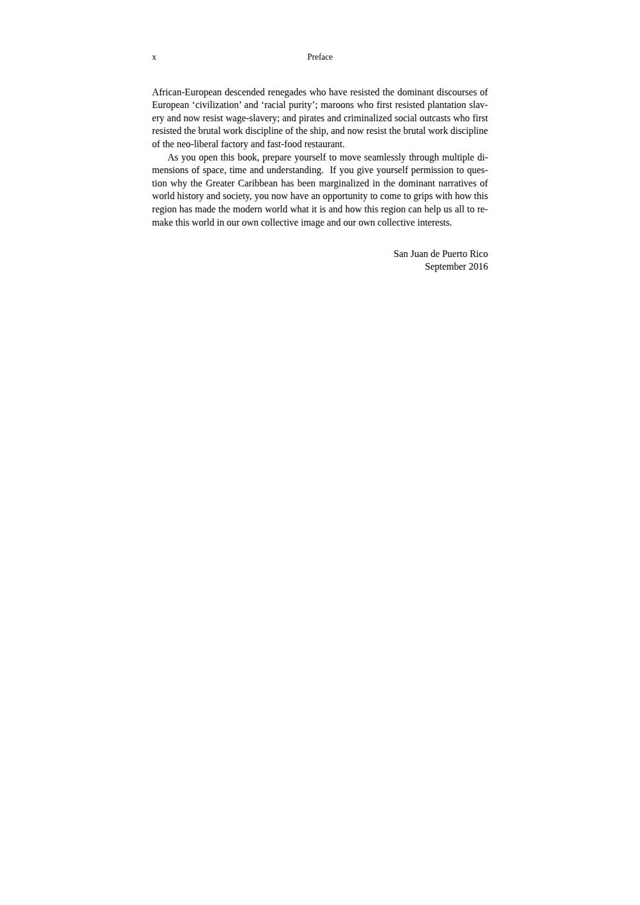x Preface
African-European descended renegades who have resisted the dominant discourses of European ‘civilization’ and ‘racial purity’; maroons who first resisted plantation slavery and now resist wage-slavery; and pirates and criminalized social outcasts who first resisted the brutal work discipline of the ship, and now resist the brutal work discipline of the neo-liberal factory and fast-food restaurant.
As you open this book, prepare yourself to move seamlessly through multiple dimensions of space, time and understanding. If you give yourself permission to question why the Greater Caribbean has been marginalized in the dominant narratives of world history and society, you now have an opportunity to come to grips with how this region has made the modern world what it is and how this region can help us all to re-make this world in our own collective image and our own collective interests.
San Juan de Puerto Rico
September 2016